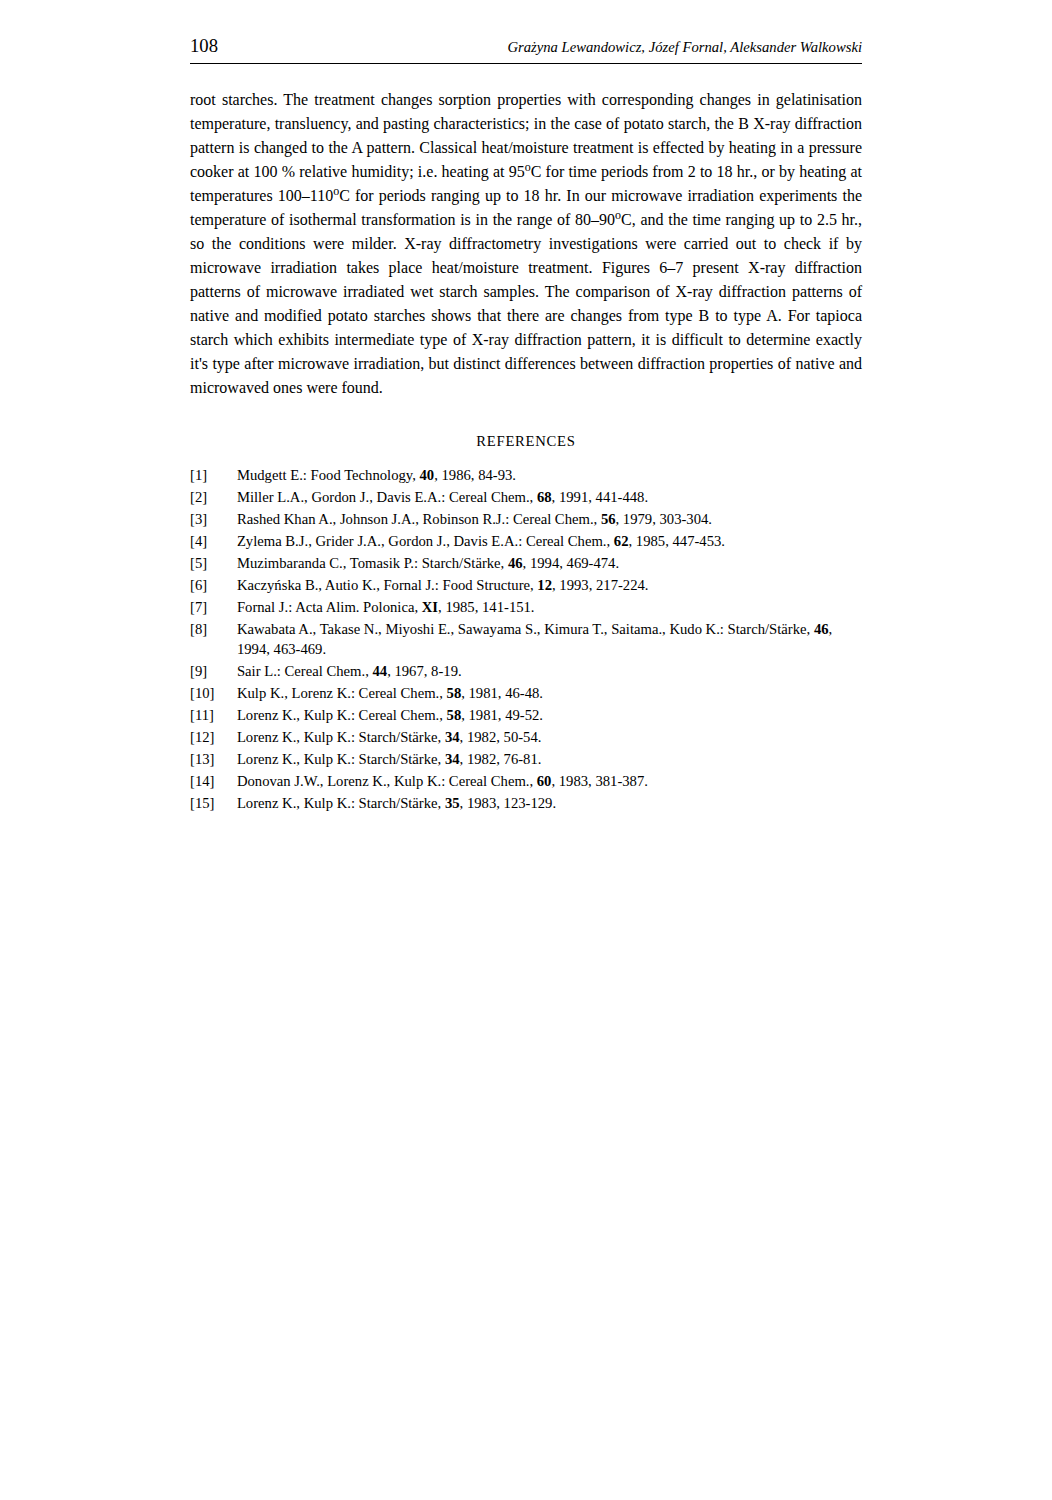108 Grażyna Lewandowicz, Józef Fornal, Aleksander Walkowski
root starches. The treatment changes sorption properties with corresponding changes in gelatinisation temperature, transluency, and pasting characteristics; in the case of potato starch, the B X-ray diffraction pattern is changed to the A pattern. Classical heat/moisture treatment is effected by heating in a pressure cooker at 100 % relative humidity; i.e. heating at 95oC for time periods from 2 to 18 hr., or by heating at temperatures 100–110oC for periods ranging up to 18 hr. In our microwave irradiation experiments the temperature of isothermal transformation is in the range of 80–90oC, and the time ranging up to 2.5 hr., so the conditions were milder. X-ray diffractometry investigations were carried out to check if by microwave irradiation takes place heat/moisture treatment. Figures 6–7 present X-ray diffraction patterns of microwave irradiated wet starch samples. The comparison of X-ray diffraction patterns of native and modified potato starches shows that there are changes from type B to type A. For tapioca starch which exhibits intermediate type of X-ray diffraction pattern, it is difficult to determine exactly it's type after microwave irradiation, but distinct differences between diffraction properties of native and microwaved ones were found.
REFERENCES
[1] Mudgett E.: Food Technology, 40, 1986, 84-93.
[2] Miller L.A., Gordon J., Davis E.A.: Cereal Chem., 68, 1991, 441-448.
[3] Rashed Khan A., Johnson J.A., Robinson R.J.: Cereal Chem., 56, 1979, 303-304.
[4] Zylema B.J., Grider J.A., Gordon J., Davis E.A.: Cereal Chem., 62, 1985, 447-453.
[5] Muzimbaranda C., Tomasik P.: Starch/Stärke, 46, 1994, 469-474.
[6] Kaczyńska B., Autio K., Fornal J.: Food Structure, 12, 1993, 217-224.
[7] Fornal J.: Acta Alim. Polonica, XI, 1985, 141-151.
[8] Kawabata A., Takase N., Miyoshi E., Sawayama S., Kimura T., Saitama., Kudo K.: Starch/Stärke, 46, 1994, 463-469.
[9] Sair L.: Cereal Chem., 44, 1967, 8-19.
[10] Kulp K., Lorenz K.: Cereal Chem., 58, 1981, 46-48.
[11] Lorenz K., Kulp K.: Cereal Chem., 58, 1981, 49-52.
[12] Lorenz K., Kulp K.: Starch/Stärke, 34, 1982, 50-54.
[13] Lorenz K., Kulp K.: Starch/Stärke, 34, 1982, 76-81.
[14] Donovan J.W., Lorenz K., Kulp K.: Cereal Chem., 60, 1983, 381-387.
[15] Lorenz K., Kulp K.: Starch/Stärke, 35, 1983, 123-129.